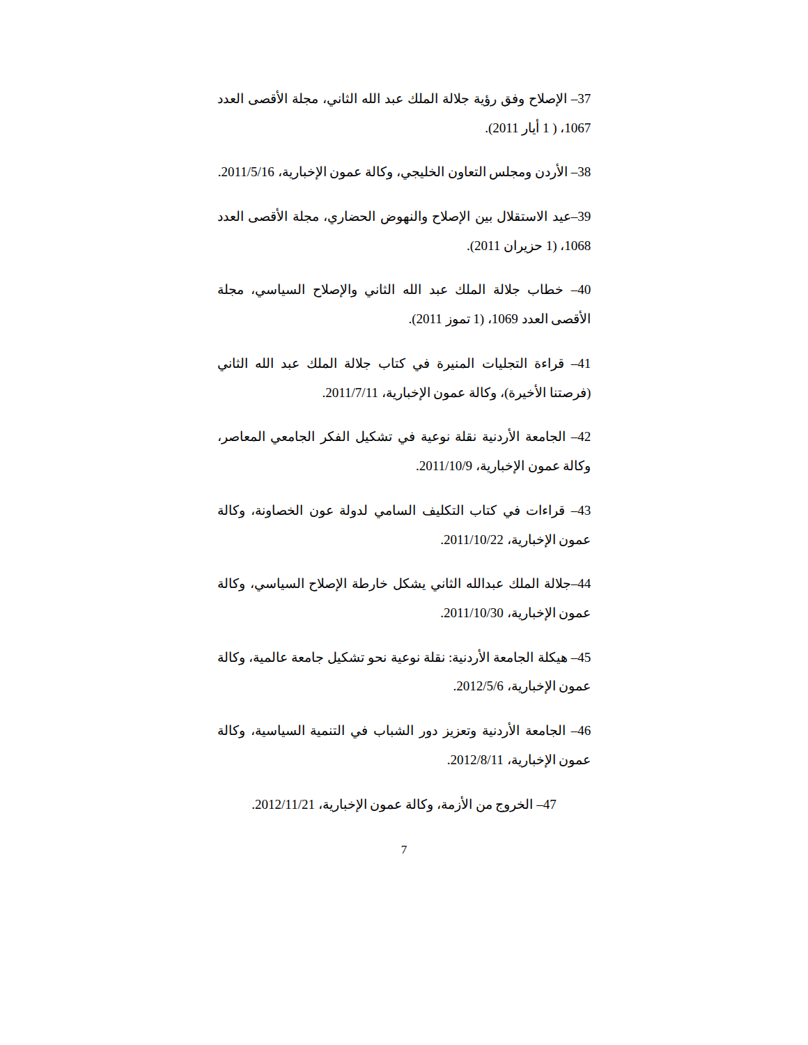37– الإصلاح وفق رؤية جلالة الملك عبد الله الثاني، مجلة الأقصى العدد 1067، ( 1 أيار 2011).
38– الأردن ومجلس التعاون الخليجي، وكالة عمون الإخبارية، 2011/5/16.
39–عيد الاستقلال بين الإصلاح والنهوض الحضاري، مجلة الأقصى العدد 1068، (1 حزيران 2011).
40– خطاب جلالة الملك عبد الله الثاني والإصلاح السياسي، مجلة الأقصى العدد 1069، (1 تموز 2011).
41– قراءة التجليات المنيرة في كتاب جلالة الملك عبد الله الثاني (فرصتنا الأخيرة)، وكالة عمون الإخبارية، 2011/7/11.
42– الجامعة الأردنية نقلة نوعية في تشكيل الفكر الجامعي المعاصر، وكالة عمون الإخبارية، 2011/10/9.
43– قراءات في كتاب التكليف السامي لدولة عون الخصاونة، وكالة عمون الإخبارية، 2011/10/22.
44–جلالة الملك عبدالله الثاني يشكل خارطة الإصلاح السياسي، وكالة عمون الإخبارية، 2011/10/30.
45– هيكلة الجامعة الأردنية: نقلة نوعية نحو تشكيل جامعة عالمية، وكالة عمون الإخبارية، 2012/5/6.
46– الجامعة الأردنية وتعزيز دور الشباب في التنمية السياسية، وكالة عمون الإخبارية، 2012/8/11.
47– الخروج من الأزمة، وكالة عمون الإخبارية، 2012/11/21.
7